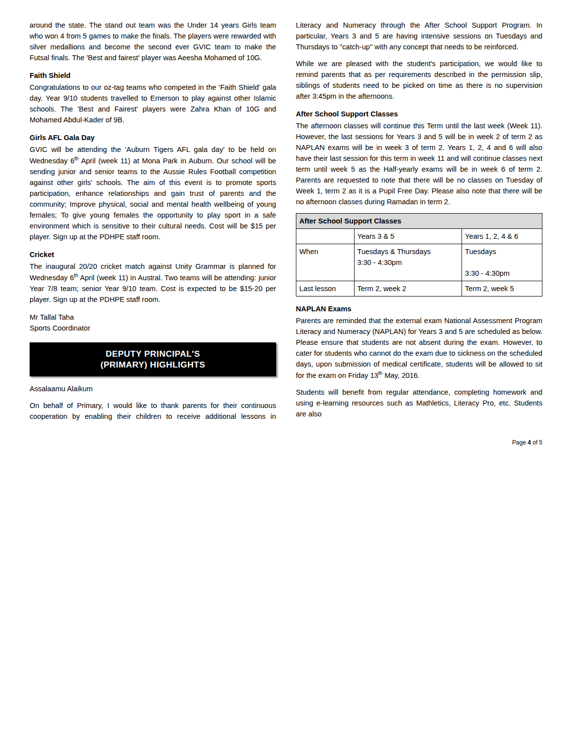around the state. The stand out team was the Under 14 years Girls team who won 4 from 5 games to make the finals. The players were rewarded with silver medallions and become the second ever GVIC team to make the Futsal finals. The 'Best and fairest' player was Aeesha Mohamed of 10G.
Faith Shield
Congratulations to our oz-tag teams who competed in the 'Faith Shield' gala day. Year 9/10 students travelled to Emerson to play against other Islamic schools. The 'Best and Fairest' players were Zahra Khan of 10G and Mohamed Abdul-Kader of 9B.
Girls AFL Gala Day
GVIC will be attending the 'Auburn Tigers AFL gala day' to be held on Wednesday 6th April (week 11) at Mona Park in Auburn. Our school will be sending junior and senior teams to the Aussie Rules Football competition against other girls' schools. The aim of this event is to promote sports participation, enhance relationships and gain trust of parents and the community; Improve physical, social and mental health wellbeing of young females; To give young females the opportunity to play sport in a safe environment which is sensitive to their cultural needs. Cost will be $15 per player. Sign up at the PDHPE staff room.
Cricket
The inaugural 20/20 cricket match against Unity Grammar is planned for Wednesday 6th April (week 11) in Austral. Two teams will be attending: junior Year 7/8 team; senior Year 9/10 team. Cost is expected to be $15-20 per player. Sign up at the PDHPE staff room.
Mr Tallal Taha
Sports Coordinator
DEPUTY PRINCIPAL'S
(PRIMARY) HIGHLIGHTS
Assalaamu Alaikum
On behalf of Primary, I would like to thank parents for their continuous cooperation by enabling their children to receive additional lessons in Literacy and Numeracy through the After School Support Program. In particular, Years 3 and 5 are having intensive sessions on Tuesdays and Thursdays to "catch-up" with any concept that needs to be reinforced.
While we are pleased with the student's participation, we would like to remind parents that as per requirements described in the permission slip, siblings of students need to be picked on time as there is no supervision after 3:45pm in the afternoons.
After School Support Classes
The afternoon classes will continue this Term until the last week (Week 11). However, the last sessions for Years 3 and 5 will be in week 2 of term 2 as NAPLAN exams will be in week 3 of term 2. Years 1, 2, 4 and 6 will also have their last session for this term in week 11 and will continue classes next term until week 5 as the Half-yearly exams will be in week 6 of term 2. Parents are requested to note that there will be no classes on Tuesday of Week 1, term 2 as it is a Pupil Free Day. Please also note that there will be no afternoon classes during Ramadan in term 2.
| After School Support Classes |
| | Years 3 & 5 | Years 1, 2, 4 & 6 |
| When | Tuesdays & Thursdays 3:30 - 4:30pm | Tuesdays 3:30 - 4:30pm |
| Last lesson | Term 2, week 2 | Term 2, week 5 |
NAPLAN Exams
Parents are reminded that the external exam National Assessment Program Literacy and Numeracy (NAPLAN) for Years 3 and 5 are scheduled as below. Please ensure that students are not absent during the exam. However, to cater for students who cannot do the exam due to sickness on the scheduled days, upon submission of medical certificate, students will be allowed to sit for the exam on Friday 13th May, 2016.
Students will benefit from regular attendance, completing homework and using e-learning resources such as Mathletics, Literacy Pro, etc. Students are also
Page 4 of 5